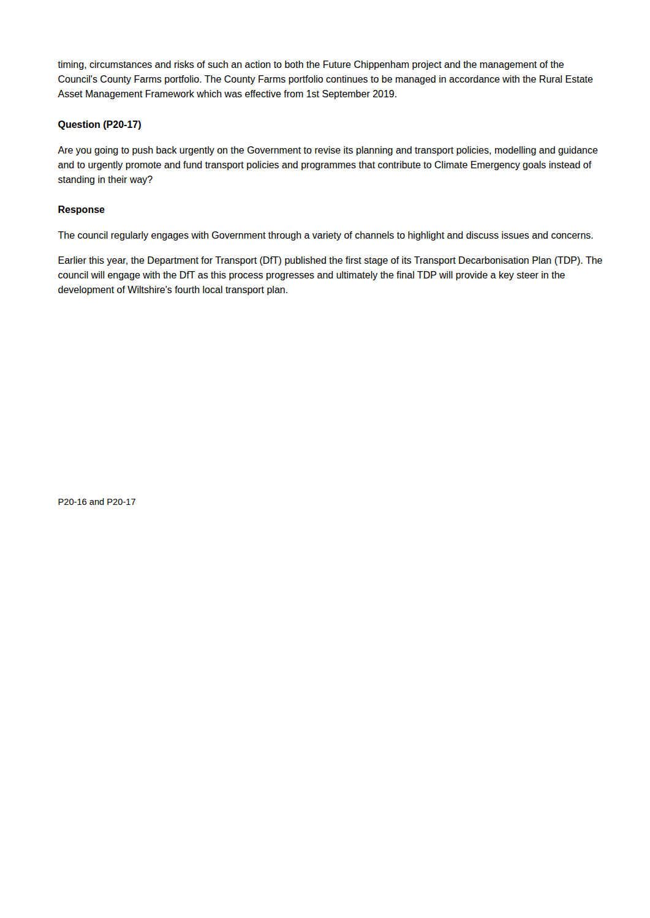timing, circumstances and risks of such an action to both the Future Chippenham project and the management of the Council's County Farms portfolio. The County Farms portfolio continues to be managed in accordance with the Rural Estate Asset Management Framework which was effective from 1st September 2019.
Question (P20-17)
Are you going to push back urgently on the Government to revise its planning and transport policies, modelling and guidance and to urgently promote and fund transport policies and programmes that contribute to Climate Emergency goals instead of standing in their way?
Response
The council regularly engages with Government through a variety of channels to highlight and discuss issues and concerns.
Earlier this year, the Department for Transport (DfT) published the first stage of its Transport Decarbonisation Plan (TDP). The council will engage with the DfT as this process progresses and ultimately the final TDP will provide a key steer in the development of Wiltshire's fourth local transport plan.
P20-16 and P20-17